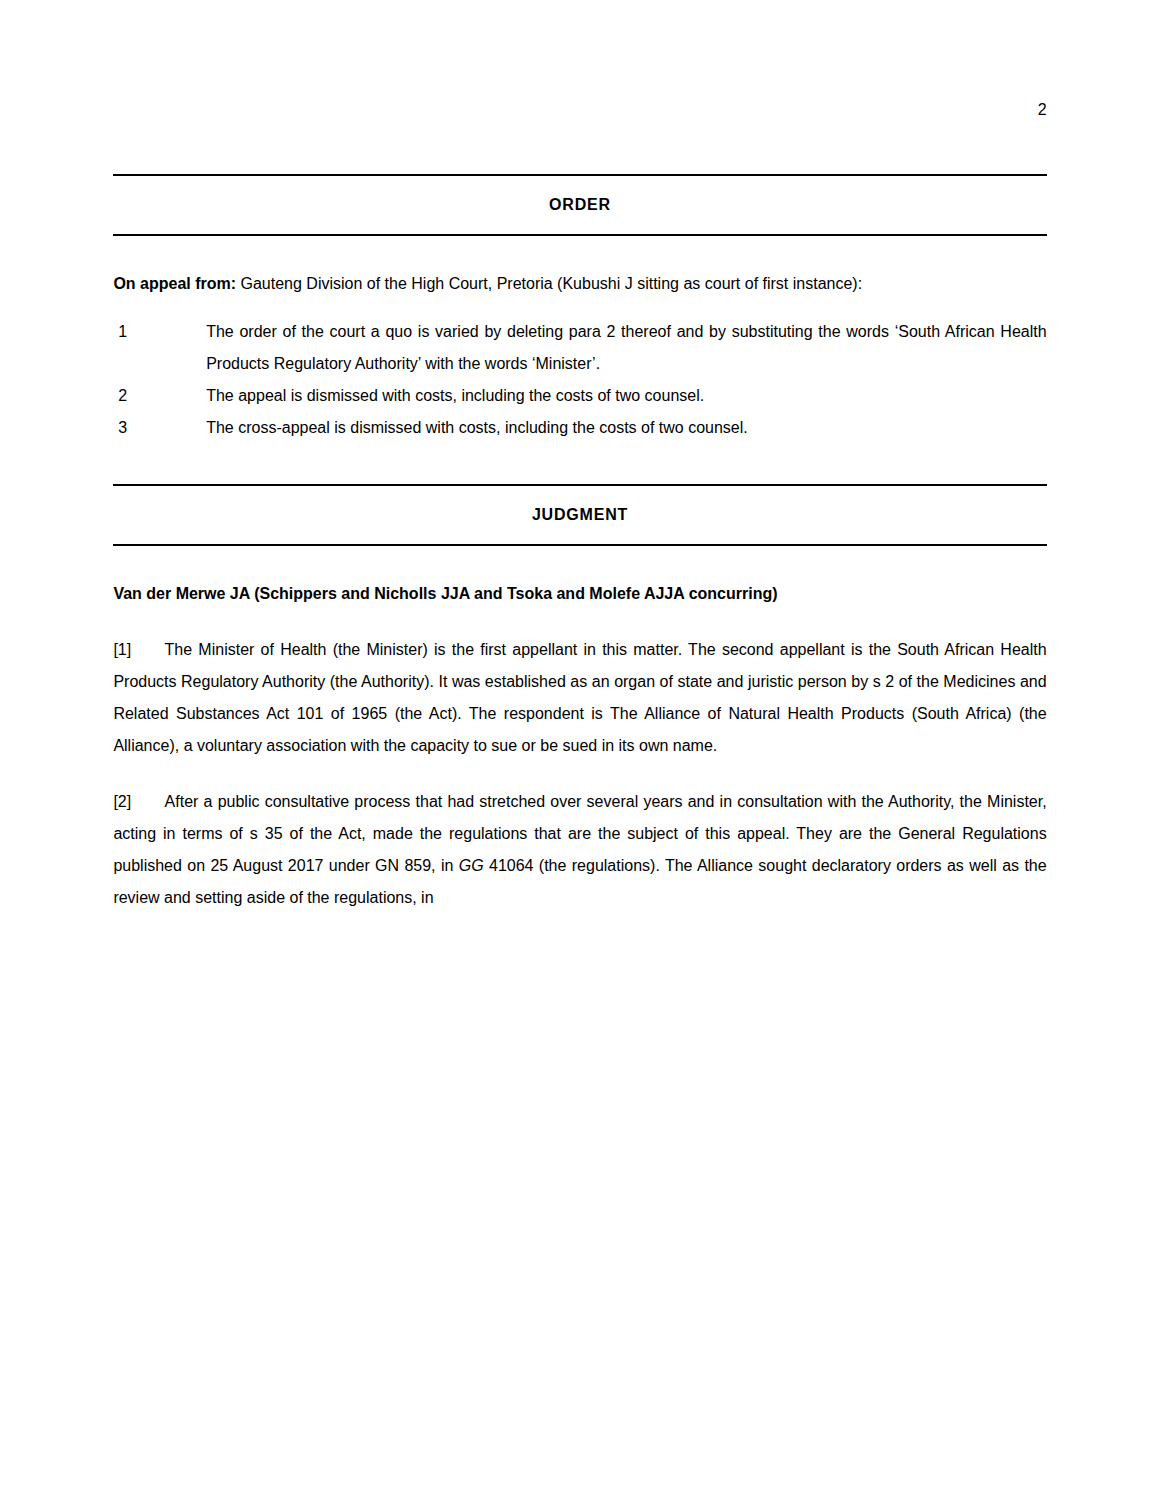2
ORDER
On appeal from: Gauteng Division of the High Court, Pretoria (Kubushi J sitting as court of first instance):
1 The order of the court a quo is varied by deleting para 2 thereof and by substituting the words ‘South African Health Products Regulatory Authority’ with the words ‘Minister’.
2 The appeal is dismissed with costs, including the costs of two counsel.
3 The cross-appeal is dismissed with costs, including the costs of two counsel.
JUDGMENT
Van der Merwe JA (Schippers and Nicholls JJA and Tsoka and Molefe AJJA concurring)
[1] The Minister of Health (the Minister) is the first appellant in this matter. The second appellant is the South African Health Products Regulatory Authority (the Authority). It was established as an organ of state and juristic person by s 2 of the Medicines and Related Substances Act 101 of 1965 (the Act). The respondent is The Alliance of Natural Health Products (South Africa) (the Alliance), a voluntary association with the capacity to sue or be sued in its own name.
[2] After a public consultative process that had stretched over several years and in consultation with the Authority, the Minister, acting in terms of s 35 of the Act, made the regulations that are the subject of this appeal. They are the General Regulations published on 25 August 2017 under GN 859, in GG 41064 (the regulations). The Alliance sought declaratory orders as well as the review and setting aside of the regulations, in